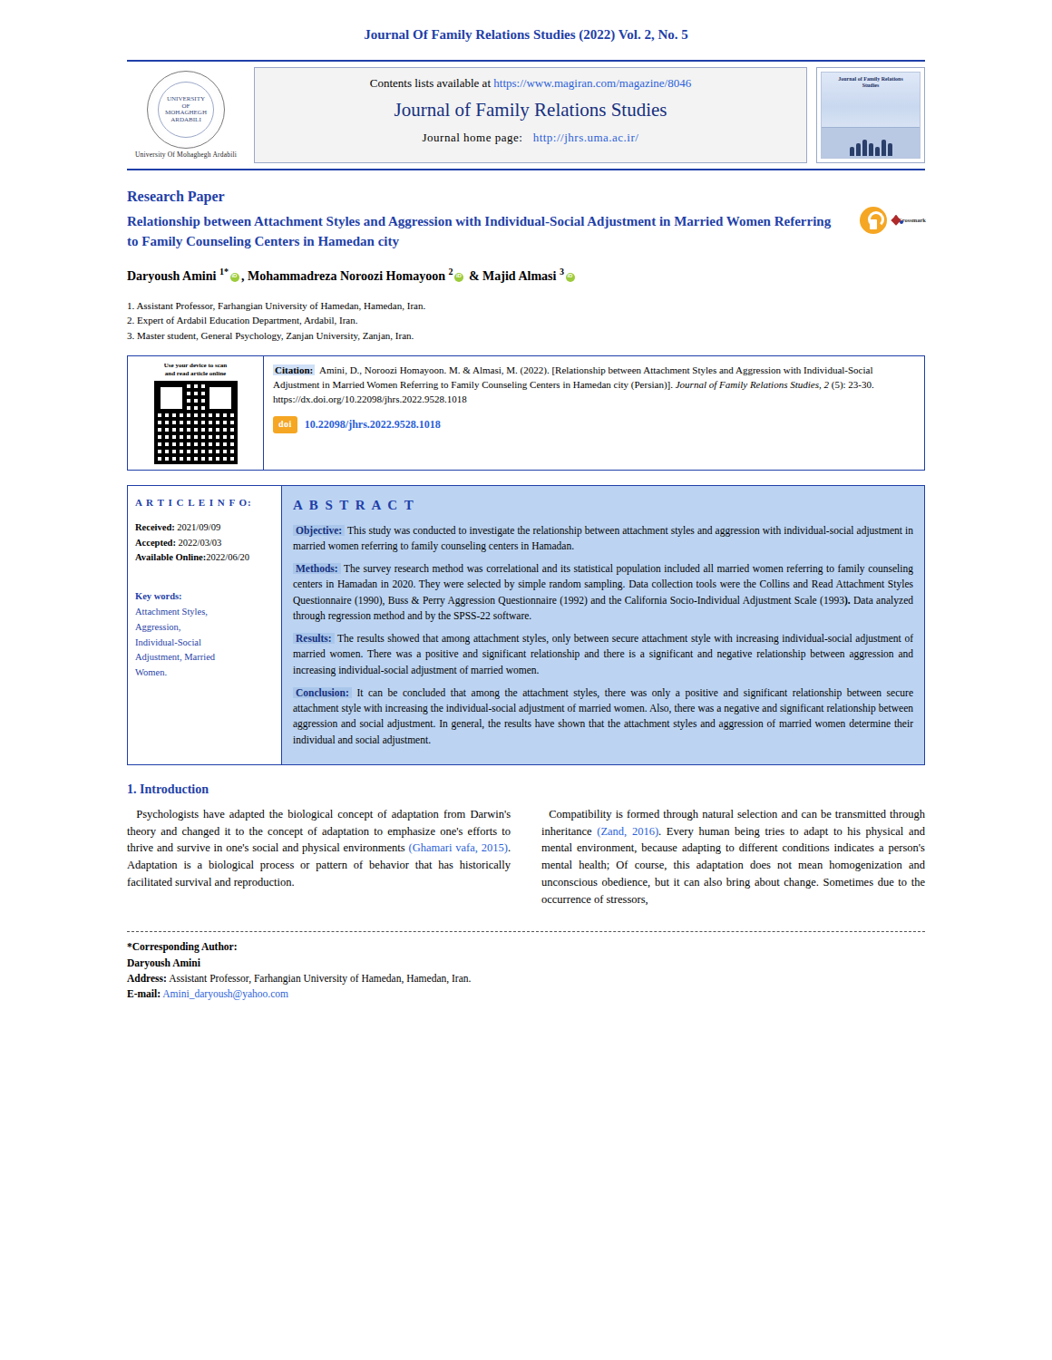Journal Of Family Relations Studies (2022) Vol. 2, No. 5
UNIVERSITY
OF
MOHAGHEGH
ARDABILI
University Of Mohaghegh Ardabili
Contents lists available at https://www.magiran.com/magazine/8046
Journal of Family Relations Studies
Journal home page: http://jhrs.uma.ac.ir/
Journal of Family Relations
Studies
Research Paper
Relationship between Attachment Styles and Aggression with Individual-Social Adjustment in Married Women Referring to Family Counseling Centers in Hamedan city Crossmark
Daryoush Amini 1* , Mohammadreza Noroozi Homayoon 2 & Majid Almasi 3
1. Assistant Professor, Farhangian University of Hamedan, Hamedan, Iran.
2. Expert of Ardabil Education Department, Ardabil, Iran.
3. Master student, General Psychology, Zanjan University, Zanjan, Iran.
Use your device to scan
and read article online
Citation: Amini, D., Noroozi Homayoon. M. & Almasi, M. (2022). [Relationship between Attachment Styles and Aggression with Individual-Social Adjustment in Married Women Referring to Family Counseling Centers in Hamedan city (Persian)]. Journal of Family Relations Studies, 2 (5): 23-30. https://dx.doi.org/10.22098/jhrs.2022.9528.1018
doi 10.22098/jhrs.2022.9528.1018
A R T I C L E I N F O:
Received: 2021/09/09
Accepted: 2022/03/03
Available Online: 2022/06/20
Key words:
Attachment Styles,
Aggression,
Individual-Social
Adjustment, Married
Women.
A B S T R A C T
Objective: This study was conducted to investigate the relationship between attachment styles and aggression with individual-social adjustment in married women referring to family counseling centers in Hamadan.
Methods: The survey research method was correlational and its statistical population included all married women referring to family counseling centers in Hamadan in 2020. They were selected by simple random sampling. Data collection tools were the Collins and Read Attachment Styles Questionnaire (1990), Buss & Perry Aggression Questionnaire (1992) and the California Socio-Individual Adjustment Scale (1993). Data analyzed through regression method and by the SPSS-22 software.
Results: The results showed that among attachment styles, only between secure attachment style with increasing individual-social adjustment of married women. There was a positive and significant relationship and there is a significant and negative relationship between aggression and increasing individual-social adjustment of married women.
Conclusion: It can be concluded that among the attachment styles, there was only a positive and significant relationship between secure attachment style with increasing the individual-social adjustment of married women. Also, there was a negative and significant relationship between aggression and social adjustment. In general, the results have shown that the attachment styles and aggression of married women determine their individual and social adjustment.
1. Introduction
Psychologists have adapted the biological concept of adaptation from Darwin's theory and changed it to the concept of adaptation to emphasize one's efforts to thrive and survive in one's social and physical environments (Ghamari vafa, 2015). Adaptation is a biological process or pattern of behavior that has historically facilitated survival and reproduction.
Compatibility is formed through natural selection and can be transmitted through inheritance (Zand, 2016). Every human being tries to adapt to his physical and mental environment, because adapting to different conditions indicates a person's mental health; Of course, this adaptation does not mean homogenization and unconscious obedience, but it can also bring about change. Sometimes due to the occurrence of stressors,
*Corresponding Author:
Daryoush Amini
Address: Assistant Professor, Farhangian University of Hamedan, Hamedan, Iran.
E-mail: Amini_daryoush@yahoo.com